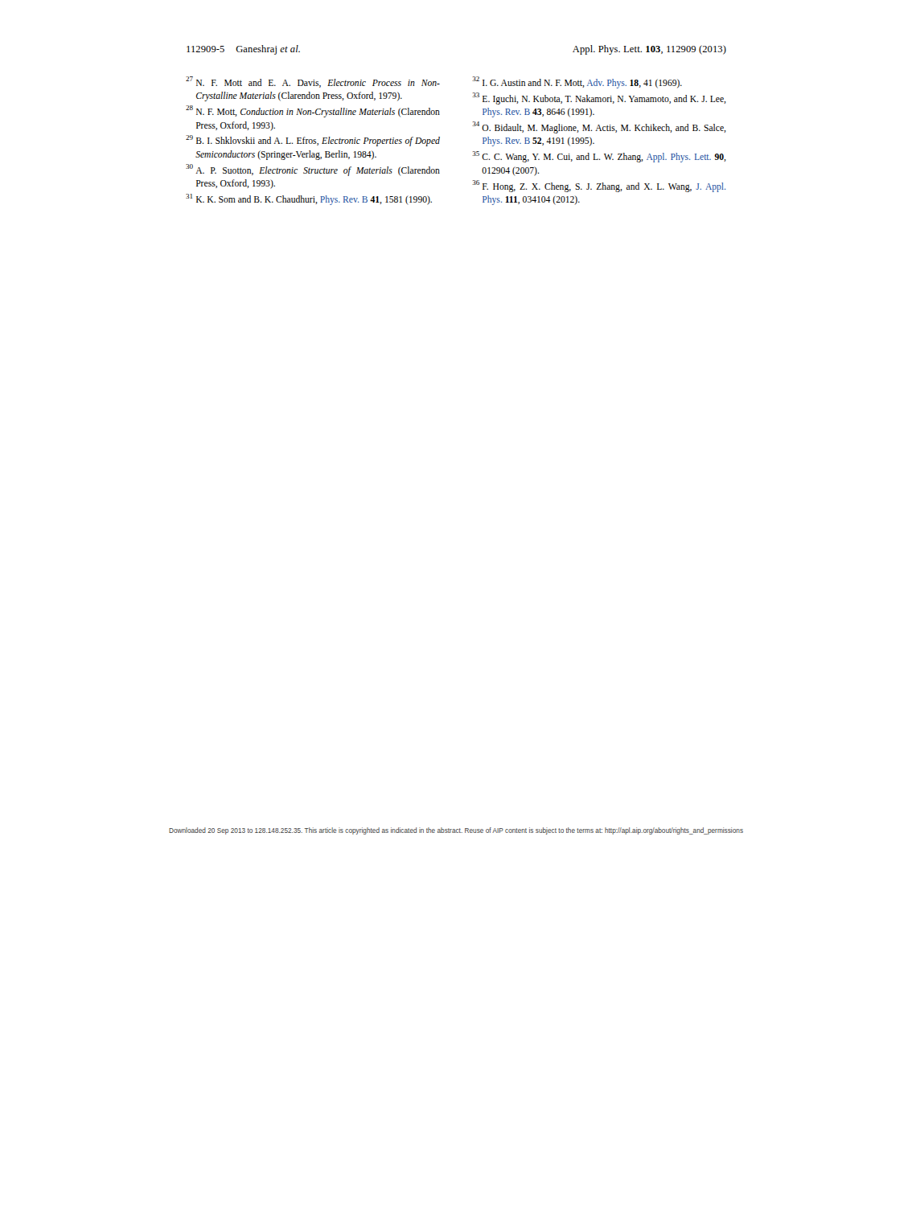112909-5 Ganeshraj et al.
Appl. Phys. Lett. 103, 112909 (2013)
27 N. F. Mott and E. A. Davis, Electronic Process in Non-Crystalline Materials (Clarendon Press, Oxford, 1979).
28 N. F. Mott, Conduction in Non-Crystalline Materials (Clarendon Press, Oxford, 1993).
29 B. I. Shklovskii and A. L. Efros, Electronic Properties of Doped Semiconductors (Springer-Verlag, Berlin, 1984).
30 A. P. Suotton, Electronic Structure of Materials (Clarendon Press, Oxford, 1993).
31 K. K. Som and B. K. Chaudhuri, Phys. Rev. B 41, 1581 (1990).
32 I. G. Austin and N. F. Mott, Adv. Phys. 18, 41 (1969).
33 E. Iguchi, N. Kubota, T. Nakamori, N. Yamamoto, and K. J. Lee, Phys. Rev. B 43, 8646 (1991).
34 O. Bidault, M. Maglione, M. Actis, M. Kchikech, and B. Salce, Phys. Rev. B 52, 4191 (1995).
35 C. C. Wang, Y. M. Cui, and L. W. Zhang, Appl. Phys. Lett. 90, 012904 (2007).
36 F. Hong, Z. X. Cheng, S. J. Zhang, and X. L. Wang, J. Appl. Phys. 111, 034104 (2012).
Downloaded 20 Sep 2013 to 128.148.252.35. This article is copyrighted as indicated in the abstract. Reuse of AIP content is subject to the terms at: http://apl.aip.org/about/rights_and_permissions